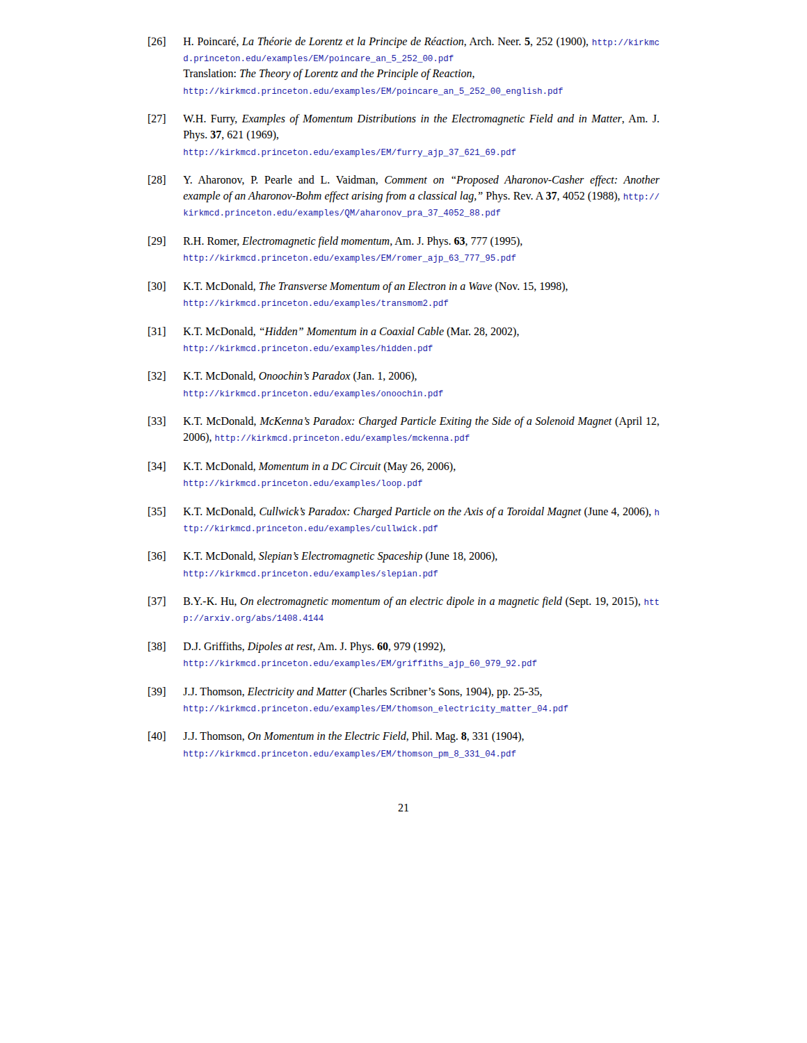[26] H. Poincaré, La Théorie de Lorentz et la Principe de Réaction, Arch. Neer. 5, 252 (1900), http://kirkmcd.princeton.edu/examples/EM/poincare_an_5_252_00.pdf
Translation: The Theory of Lorentz and the Principle of Reaction,
http://kirkmcd.princeton.edu/examples/EM/poincare_an_5_252_00_english.pdf
[27] W.H. Furry, Examples of Momentum Distributions in the Electromagnetic Field and in Matter, Am. J. Phys. 37, 621 (1969),
http://kirkmcd.princeton.edu/examples/EM/furry_ajp_37_621_69.pdf
[28] Y. Aharonov, P. Pearle and L. Vaidman, Comment on “Proposed Aharonov-Casher effect: Another example of an Aharonov-Bohm effect arising from a classical lag,” Phys. Rev. A 37, 4052 (1988), http://kirkmcd.princeton.edu/examples/QM/aharonov_pra_37_4052_88.pdf
[29] R.H. Romer, Electromagnetic field momentum, Am. J. Phys. 63, 777 (1995),
http://kirkmcd.princeton.edu/examples/EM/romer_ajp_63_777_95.pdf
[30] K.T. McDonald, The Transverse Momentum of an Electron in a Wave (Nov. 15, 1998),
http://kirkmcd.princeton.edu/examples/transmom2.pdf
[31] K.T. McDonald, “Hidden” Momentum in a Coaxial Cable (Mar. 28, 2002),
http://kirkmcd.princeton.edu/examples/hidden.pdf
[32] K.T. McDonald, Onoochin’s Paradox (Jan. 1, 2006),
http://kirkmcd.princeton.edu/examples/onoochin.pdf
[33] K.T. McDonald, McKenna’s Paradox: Charged Particle Exiting the Side of a Solenoid Magnet (April 12, 2006), http://kirkmcd.princeton.edu/examples/mckenna.pdf
[34] K.T. McDonald, Momentum in a DC Circuit (May 26, 2006),
http://kirkmcd.princeton.edu/examples/loop.pdf
[35] K.T. McDonald, Cullwick’s Paradox: Charged Particle on the Axis of a Toroidal Magnet (June 4, 2006), http://kirkmcd.princeton.edu/examples/cullwick.pdf
[36] K.T. McDonald, Slepian’s Electromagnetic Spaceship (June 18, 2006),
http://kirkmcd.princeton.edu/examples/slepian.pdf
[37] B.Y.-K. Hu, On electromagnetic momentum of an electric dipole in a magnetic field (Sept. 19, 2015), http://arxiv.org/abs/1408.4144
[38] D.J. Griffiths, Dipoles at rest, Am. J. Phys. 60, 979 (1992),
http://kirkmcd.princeton.edu/examples/EM/griffiths_ajp_60_979_92.pdf
[39] J.J. Thomson, Electricity and Matter (Charles Scribner’s Sons, 1904), pp. 25-35,
http://kirkmcd.princeton.edu/examples/EM/thomson_electricity_matter_04.pdf
[40] J.J. Thomson, On Momentum in the Electric Field, Phil. Mag. 8, 331 (1904),
http://kirkmcd.princeton.edu/examples/EM/thomson_pm_8_331_04.pdf
21